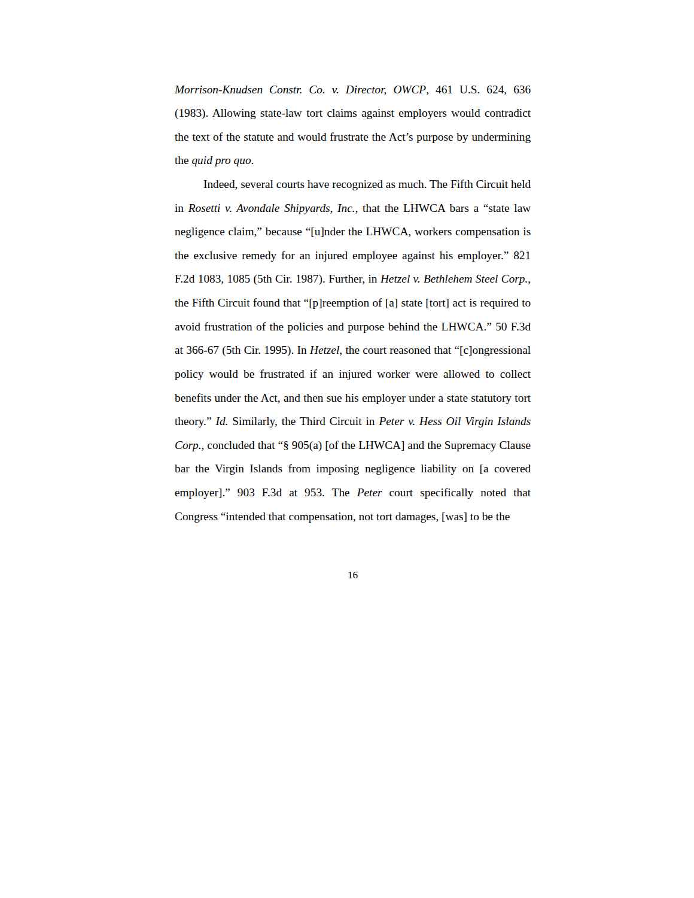Morrison-Knudsen Constr. Co. v. Director, OWCP, 461 U.S. 624, 636 (1983). Allowing state-law tort claims against employers would contradict the text of the statute and would frustrate the Act’s purpose by undermining the quid pro quo.
Indeed, several courts have recognized as much. The Fifth Circuit held in Rosetti v. Avondale Shipyards, Inc., that the LHWCA bars a “state law negligence claim,” because “[u]nder the LHWCA, workers compensation is the exclusive remedy for an injured employee against his employer.” 821 F.2d 1083, 1085 (5th Cir. 1987). Further, in Hetzel v. Bethlehem Steel Corp., the Fifth Circuit found that “[p]reemption of [a] state [tort] act is required to avoid frustration of the policies and purpose behind the LHWCA.” 50 F.3d at 366-67 (5th Cir. 1995). In Hetzel, the court reasoned that “[c]ongressional policy would be frustrated if an injured worker were allowed to collect benefits under the Act, and then sue his employer under a state statutory tort theory.” Id. Similarly, the Third Circuit in Peter v. Hess Oil Virgin Islands Corp., concluded that “§ 905(a) [of the LHWCA] and the Supremacy Clause bar the Virgin Islands from imposing negligence liability on [a covered employer].” 903 F.3d at 953. The Peter court specifically noted that Congress “intended that compensation, not tort damages, [was] to be the
16